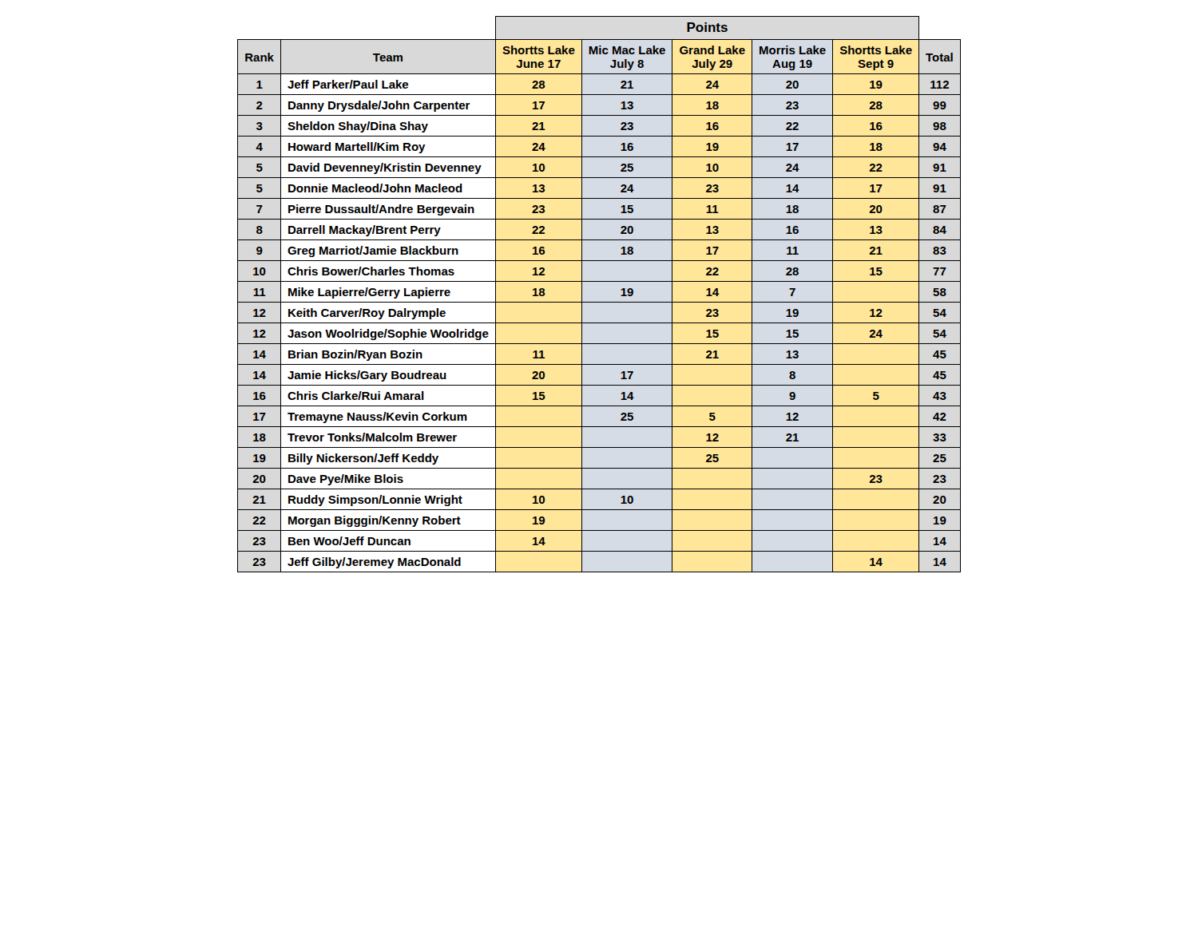| | Points | |
| --- | --- | --- |
| Rank | Team | Shortts Lake June 17 | Mic Mac Lake July 8 | Grand Lake July 29 | Morris Lake Aug 19 | Shortts Lake Sept 9 | Total |
| 1 | Jeff Parker/Paul Lake | 28 | 21 | 24 | 20 | 19 | 112 |
| 2 | Danny Drysdale/John Carpenter | 17 | 13 | 18 | 23 | 28 | 99 |
| 3 | Sheldon Shay/Dina Shay | 21 | 23 | 16 | 22 | 16 | 98 |
| 4 | Howard Martell/Kim Roy | 24 | 16 | 19 | 17 | 18 | 94 |
| 5 | David Devenney/Kristin Devenney | 10 | 25 | 10 | 24 | 22 | 91 |
| 5 | Donnie Macleod/John Macleod | 13 | 24 | 23 | 14 | 17 | 91 |
| 7 | Pierre Dussault/Andre Bergevain | 23 | 15 | 11 | 18 | 20 | 87 |
| 8 | Darrell Mackay/Brent Perry | 22 | 20 | 13 | 16 | 13 | 84 |
| 9 | Greg Marriot/Jamie Blackburn | 16 | 18 | 17 | 11 | 21 | 83 |
| 10 | Chris Bower/Charles Thomas | 12 | | 22 | 28 | 15 | 77 |
| 11 | Mike Lapierre/Gerry Lapierre | 18 | 19 | 14 | 7 | | 58 |
| 12 | Keith Carver/Roy Dalrymple | | | 23 | 19 | 12 | 54 |
| 12 | Jason Woolridge/Sophie Woolridge | | | 15 | 15 | 24 | 54 |
| 14 | Brian Bozin/Ryan Bozin | 11 | | 21 | 13 | | 45 |
| 14 | Jamie Hicks/Gary Boudreau | 20 | 17 | | 8 | | 45 |
| 16 | Chris Clarke/Rui Amaral | 15 | 14 | | 9 | 5 | 43 |
| 17 | Tremayne Nauss/Kevin Corkum | | 25 | 5 | 12 | | 42 |
| 18 | Trevor Tonks/Malcolm Brewer | | | 12 | 21 | | 33 |
| 19 | Billy Nickerson/Jeff Keddy | | | 25 | | | 25 |
| 20 | Dave Pye/Mike Blois | | | | | 23 | 23 |
| 21 | Ruddy Simpson/Lonnie Wright | 10 | 10 | | | | 20 |
| 22 | Morgan Bigggin/Kenny Robert | 19 | | | | | 19 |
| 23 | Ben Woo/Jeff Duncan | 14 | | | | | 14 |
| 23 | Jeff Gilby/Jeremey MacDonald | | | | | 14 | 14 |